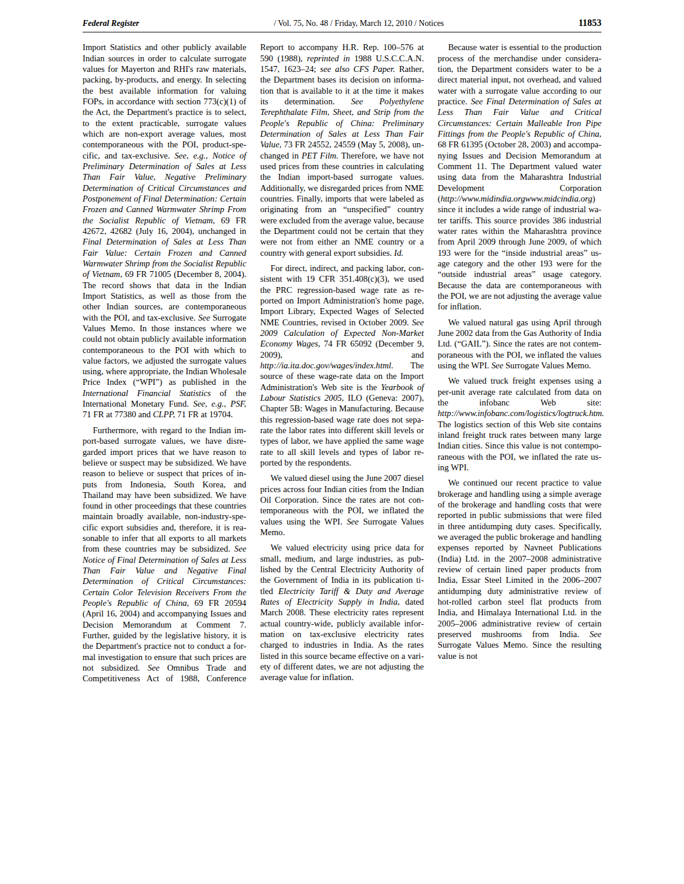Federal Register / Vol. 75, No. 48 / Friday, March 12, 2010 / Notices 11853
Import Statistics and other publicly available Indian sources in order to calculate surrogate values for Mayerton and RHI's raw materials, packing, by-products, and energy. In selecting the best available information for valuing FOPs, in accordance with section 773(c)(1) of the Act, the Department's practice is to select, to the extent practicable, surrogate values which are non-export average values, most contemporaneous with the POI, product-specific, and tax-exclusive. See, e.g., Notice of Preliminary Determination of Sales at Less Than Fair Value, Negative Preliminary Determination of Critical Circumstances and Postponement of Final Determination: Certain Frozen and Canned Warmwater Shrimp From the Socialist Republic of Vietnam, 69 FR 42672, 42682 (July 16, 2004), unchanged in Final Determination of Sales at Less Than Fair Value: Certain Frozen and Canned Warmwater Shrimp from the Socialist Republic of Vietnam, 69 FR 71005 (December 8, 2004). The record shows that data in the Indian Import Statistics, as well as those from the other Indian sources, are contemporaneous with the POI, and tax-exclusive. See Surrogate Values Memo. In those instances where we could not obtain publicly available information contemporaneous to the POI with which to value factors, we adjusted the surrogate values using, where appropriate, the Indian Wholesale Price Index (“WPI”) as published in the International Financial Statistics of the International Monetary Fund. See, e.g., PSF, 71 FR at 77380 and CLPP, 71 FR at 19704.
Furthermore, with regard to the Indian import-based surrogate values, we have disregarded import prices that we have reason to believe or suspect may be subsidized. We have reason to believe or suspect that prices of inputs from Indonesia, South Korea, and Thailand may have been subsidized. We have found in other proceedings that these countries maintain broadly available, non-industry-specific export subsidies and, therefore, it is reasonable to infer that all exports to all markets from these countries may be subsidized. See Notice of Final Determination of Sales at Less Than Fair Value and Negative Final Determination of Critical Circumstances: Certain Color Television Receivers From the People's Republic of China, 69 FR 20594 (April 16, 2004) and accompanying Issues and Decision Memorandum at Comment 7. Further, guided by the legislative history, it is the Department's practice not to conduct a formal investigation to ensure that such prices are not subsidized. See Omnibus Trade and Competitiveness Act of 1988, Conference Report to accompany H.R. Rep. 100–576 at 590 (1988), reprinted in 1988 U.S.C.C.A.N. 1547, 1623–24; see also CFS Paper. Rather, the Department bases its decision on information that is available to it at the time it makes its determination. See Polyethylene Terephthalate Film, Sheet, and Strip from the People's Republic of China: Preliminary Determination of Sales at Less Than Fair Value, 73 FR 24552, 24559 (May 5, 2008), unchanged in PET Film. Therefore, we have not used prices from these countries in calculating the Indian import-based surrogate values. Additionally, we disregarded prices from NME countries. Finally, imports that were labeled as originating from an “unspecified” country were excluded from the average value, because the Department could not be certain that they were not from either an NME country or a country with general export subsidies. Id.
For direct, indirect, and packing labor, consistent with 19 CFR 351.408(c)(3), we used the PRC regression-based wage rate as reported on Import Administration's home page, Import Library, Expected Wages of Selected NME Countries, revised in October 2009. See 2009 Calculation of Expected Non-Market Economy Wages, 74 FR 65092 (December 9, 2009), and http://ia.ita.doc.gov/wages/index.html. The source of these wage-rate data on the Import Administration's Web site is the Yearbook of Labour Statistics 2005, ILO (Geneva: 2007), Chapter 5B: Wages in Manufacturing. Because this regression-based wage rate does not separate the labor rates into different skill levels or types of labor, we have applied the same wage rate to all skill levels and types of labor reported by the respondents.
We valued diesel using the June 2007 diesel prices across four Indian cities from the Indian Oil Corporation. Since the rates are not contemporaneous with the POI, we inflated the values using the WPI. See Surrogate Values Memo.
We valued electricity using price data for small, medium, and large industries, as published by the Central Electricity Authority of the Government of India in its publication titled Electricity Tariff & Duty and Average Rates of Electricity Supply in India, dated March 2008. These electricity rates represent actual country-wide, publicly available information on tax-exclusive electricity rates charged to industries in India. As the rates listed in this source became effective on a variety of different dates, we are not adjusting the average value for inflation.
Because water is essential to the production process of the merchandise under consideration, the Department considers water to be a direct material input, not overhead, and valued water with a surrogate value according to our practice. See Final Determination of Sales at Less Than Fair Value and Critical Circumstances: Certain Malleable Iron Pipe Fittings from the People's Republic of China, 68 FR 61395 (October 28, 2003) and accompanying Issues and Decision Memorandum at Comment 11. The Department valued water using data from the Maharashtra Industrial Development Corporation (http://www.midindia.org www.midcindia.org) since it includes a wide range of industrial water tariffs. This source provides 386 industrial water rates within the Maharashtra province from April 2009 through June 2009, of which 193 were for the “inside industrial areas” usage category and the other 193 were for the “outside industrial areas” usage category. Because the data are contemporaneous with the POI, we are not adjusting the average value for inflation.
We valued natural gas using April through June 2002 data from the Gas Authority of India Ltd. (“GAIL”). Since the rates are not contemporaneous with the POI, we inflated the values using the WPI. See Surrogate Values Memo.
We valued truck freight expenses using a per-unit average rate calculated from data on the infobanc Web site: http://www.infobanc.com/logistics/logtruck.htm. The logistics section of this Web site contains inland freight truck rates between many large Indian cities. Since this value is not contemporaneous with the POI, we inflated the rate using WPI.
We continued our recent practice to value brokerage and handling using a simple average of the brokerage and handling costs that were reported in public submissions that were filed in three antidumping duty cases. Specifically, we averaged the public brokerage and handling expenses reported by Navneet Publications (India) Ltd. in the 2007–2008 administrative review of certain lined paper products from India, Essar Steel Limited in the 2006–2007 antidumping duty administrative review of hot-rolled carbon steel flat products from India, and Himalaya International Ltd. in the 2005–2006 administrative review of certain preserved mushrooms from India. See Surrogate Values Memo. Since the resulting value is not